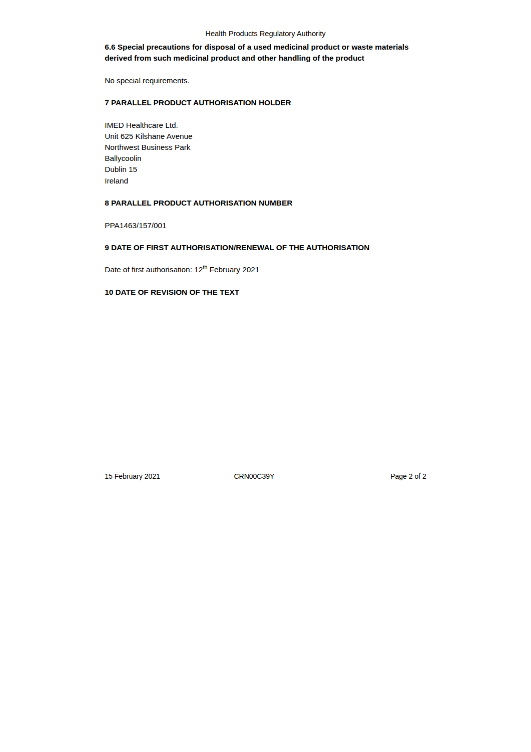Health Products Regulatory Authority
6.6 Special precautions for disposal of a used medicinal product or waste materials derived from such medicinal product and other handling of the product
No special requirements.
7 PARALLEL PRODUCT AUTHORISATION HOLDER
IMED Healthcare Ltd. Unit 625 Kilshane Avenue Northwest Business Park Ballycoolin Dublin 15 Ireland
8 PARALLEL PRODUCT AUTHORISATION NUMBER
PPA1463/157/001
9 DATE OF FIRST AUTHORISATION/RENEWAL OF THE AUTHORISATION
Date of first authorisation: 12th February 2021
10 DATE OF REVISION OF THE TEXT
15 February 2021 CRN00C39Y Page 2 of 2